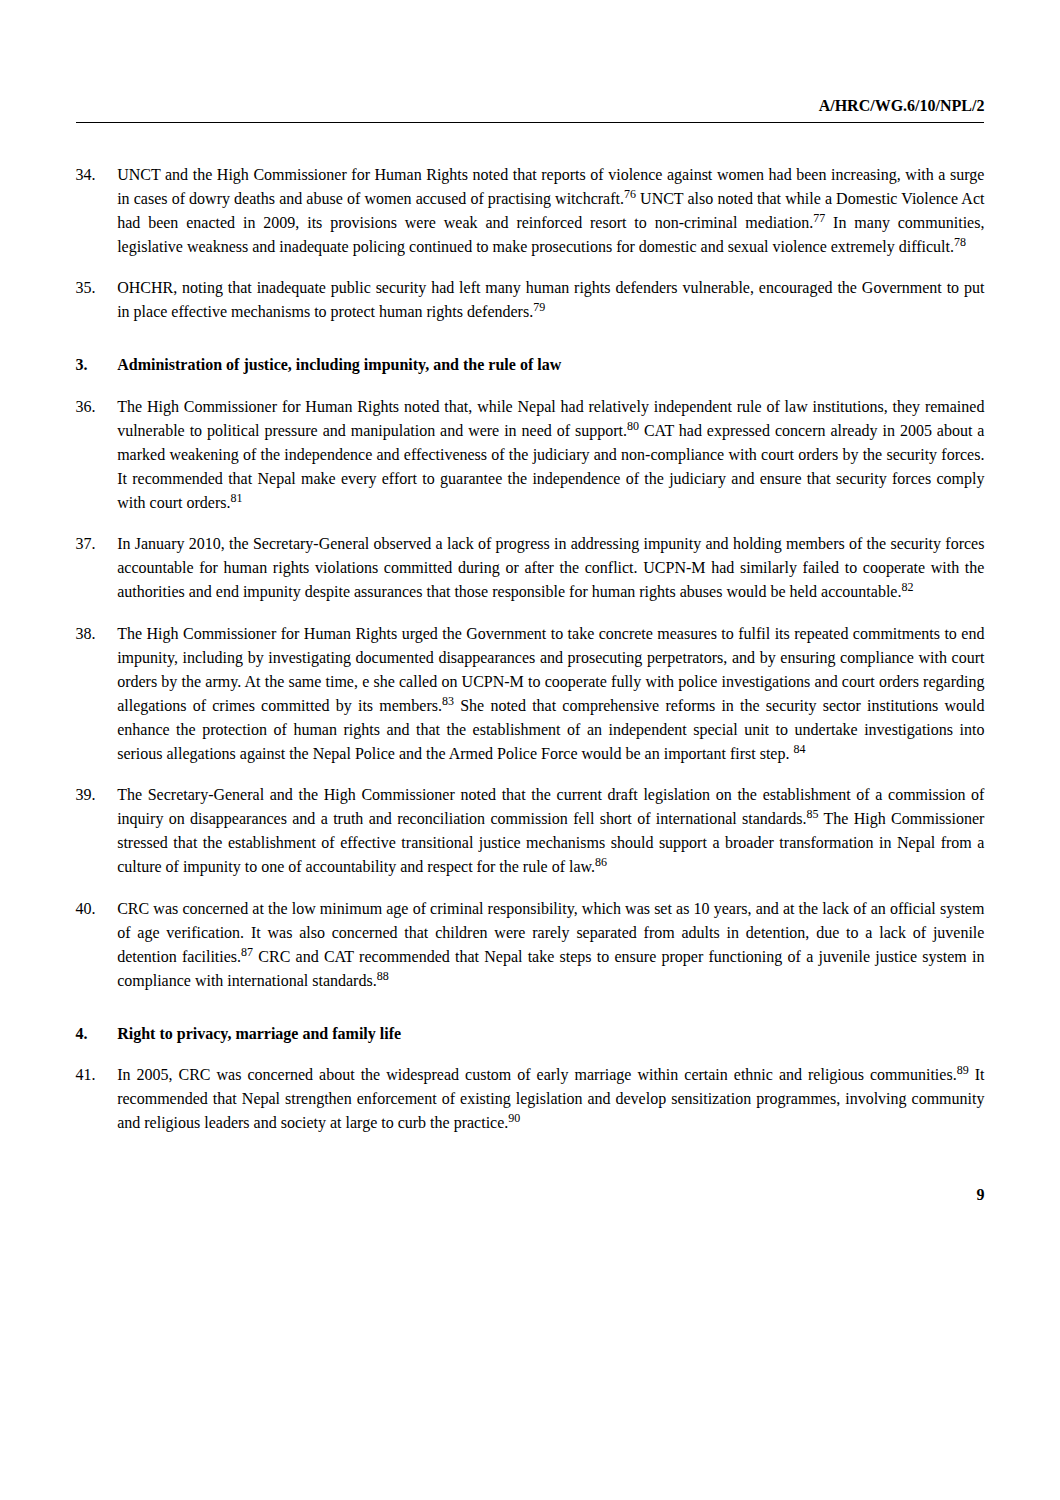A/HRC/WG.6/10/NPL/2
34.
UNCT and the High Commissioner for Human Rights noted that reports of violence against women had been increasing, with a surge in cases of dowry deaths and abuse of women accused of practising witchcraft.76 UNCT also noted that while a Domestic Violence Act had been enacted in 2009, its provisions were weak and reinforced resort to non-criminal mediation.77 In many communities, legislative weakness and inadequate policing continued to make prosecutions for domestic and sexual violence extremely difficult.78
35.
OHCHR, noting that inadequate public security had left many human rights defenders vulnerable, encouraged the Government to put in place effective mechanisms to protect human rights defenders.79
3. Administration of justice, including impunity, and the rule of law
36.
The High Commissioner for Human Rights noted that, while Nepal had relatively independent rule of law institutions, they remained vulnerable to political pressure and manipulation and were in need of support.80 CAT had expressed concern already in 2005 about a marked weakening of the independence and effectiveness of the judiciary and non-compliance with court orders by the security forces. It recommended that Nepal make every effort to guarantee the independence of the judiciary and ensure that security forces comply with court orders.81
37.
In January 2010, the Secretary-General observed a lack of progress in addressing impunity and holding members of the security forces accountable for human rights violations committed during or after the conflict. UCPN-M had similarly failed to cooperate with the authorities and end impunity despite assurances that those responsible for human rights abuses would be held accountable.82
38.
The High Commissioner for Human Rights urged the Government to take concrete measures to fulfil its repeated commitments to end impunity, including by investigating documented disappearances and prosecuting perpetrators, and by ensuring compliance with court orders by the army. At the same time, e she called on UCPN-M to cooperate fully with police investigations and court orders regarding allegations of crimes committed by its members.83 She noted that comprehensive reforms in the security sector institutions would enhance the protection of human rights and that the establishment of an independent special unit to undertake investigations into serious allegations against the Nepal Police and the Armed Police Force would be an important first step. 84
39.
The Secretary-General and the High Commissioner noted that the current draft legislation on the establishment of a commission of inquiry on disappearances and a truth and reconciliation commission fell short of international standards.85 The High Commissioner stressed that the establishment of effective transitional justice mechanisms should support a broader transformation in Nepal from a culture of impunity to one of accountability and respect for the rule of law.86
40.
CRC was concerned at the low minimum age of criminal responsibility, which was set as 10 years, and at the lack of an official system of age verification. It was also concerned that children were rarely separated from adults in detention, due to a lack of juvenile detention facilities.87 CRC and CAT recommended that Nepal take steps to ensure proper functioning of a juvenile justice system in compliance with international standards.88
4. Right to privacy, marriage and family life
41.
In 2005, CRC was concerned about the widespread custom of early marriage within certain ethnic and religious communities.89 It recommended that Nepal strengthen enforcement of existing legislation and develop sensitization programmes, involving community and religious leaders and society at large to curb the practice.90
9